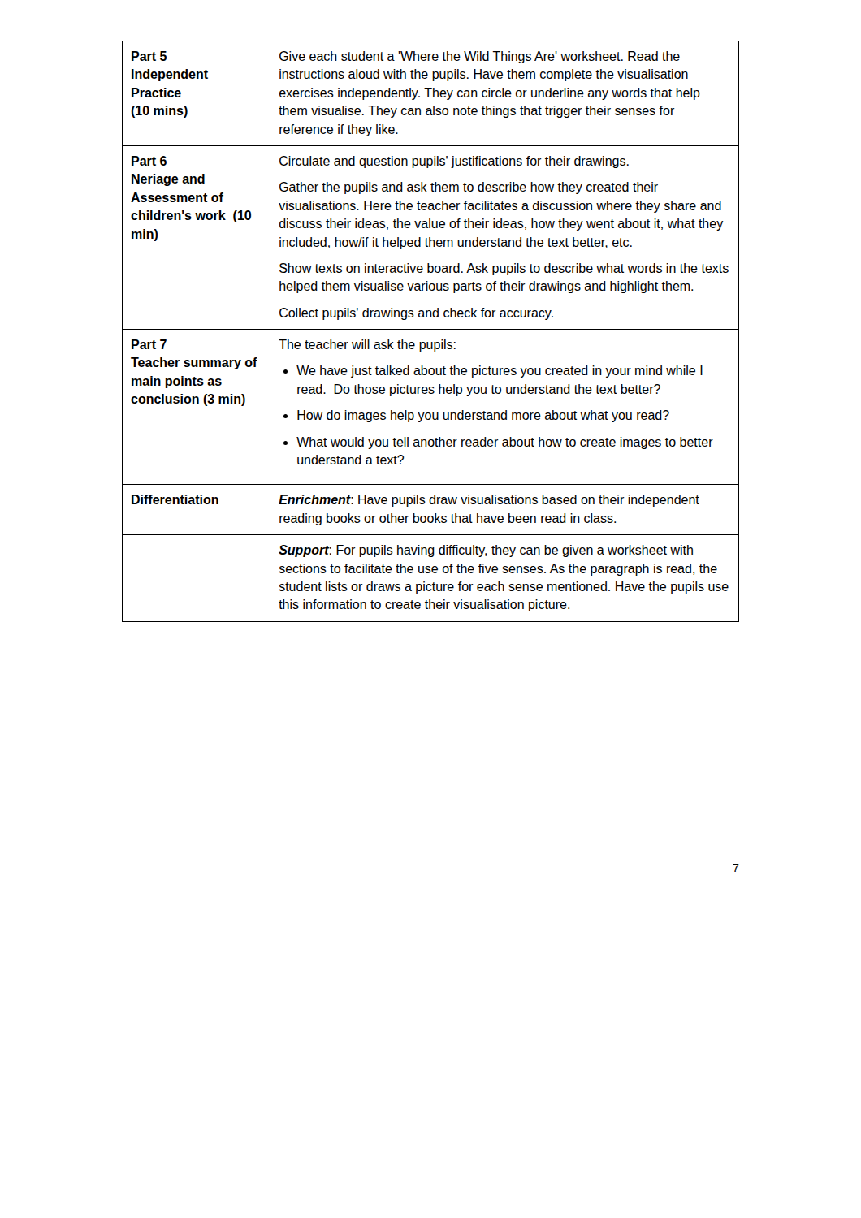| Part 5 Independent Practice (10 mins) | Give each student a 'Where the Wild Things Are' worksheet. Read the instructions aloud with the pupils. Have them complete the visualisation exercises independently. They can circle or underline any words that help them visualise. They can also note things that trigger their senses for reference if they like. |
| Part 6 Neriage and Assessment of children's work (10 min) | Circulate and question pupils' justifications for their drawings. Gather the pupils and ask them to describe how they created their visualisations. Here the teacher facilitates a discussion where they share and discuss their ideas, the value of their ideas, how they went about it, what they included, how/if it helped them understand the text better, etc. Show texts on interactive board. Ask pupils to describe what words in the texts helped them visualise various parts of their drawings and highlight them. Collect pupils' drawings and check for accuracy. |
| Part 7 Teacher summary of main points as conclusion (3 min) | The teacher will ask the pupils: We have just talked about the pictures you created in your mind while I read. Do those pictures help you to understand the text better? How do images help you understand more about what you read? What would you tell another reader about how to create images to better understand a text? |
| Differentiation | Enrichment : Have pupils draw visualisations based on their independent reading books or other books that have been read in class. |
| | Support : For pupils having difficulty, they can be given a worksheet with sections to facilitate the use of the five senses. As the paragraph is read, the student lists or draws a picture for each sense mentioned. Have the pupils use this information to create their visualisation picture. |
7